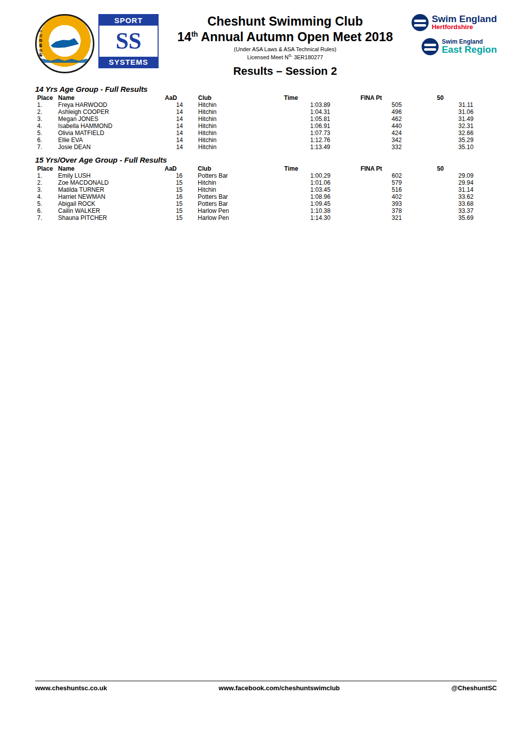C H E S H U N T S W I M M I N G C L U B
SPORT
SS
SYSTEMS
Cheshunt Swimming Club
14th Annual Autumn Open Meet 2018
(Under ASA Laws & ASA Technical Rules)
Licensed Meet No. 3ER180277
Results – Session 2
Swim England
Hertfordshire
Swim England
East Region
14 Yrs Age Group - Full Results
| Place | Name | AaD | Club | Time | FINA Pt | 50 |
| --- | --- | --- | --- | --- | --- | --- |
| 1. | Freya HARWOOD | 14 | Hitchin | 1:03.89 | 505 | 31.11 |
| 2. | Ashleigh COOPER | 14 | Hitchin | 1:04.31 | 496 | 31.06 |
| 3. | Megan JONES | 14 | Hitchin | 1:05.81 | 462 | 31.49 |
| 4. | Isabella HAMMOND | 14 | Hitchin | 1:06.91 | 440 | 32.31 |
| 5. | Olivia MATFIELD | 14 | Hitchin | 1:07.73 | 424 | 32.66 |
| 6. | Ellie EVA | 14 | Hitchin | 1:12.76 | 342 | 35.29 |
| 7. | Josie DEAN | 14 | Hitchin | 1:13.49 | 332 | 35.10 |
15 Yrs/Over Age Group - Full Results
| Place | Name | AaD | Club | Time | FINA Pt | 50 |
| --- | --- | --- | --- | --- | --- | --- |
| 1. | Emily LUSH | 16 | Potters Bar | 1:00.29 | 602 | 29.09 |
| 2. | Zoe MACDONALD | 15 | Hitchin | 1:01.06 | 579 | 29.94 |
| 3. | Matilda TURNER | 15 | Hitchin | 1:03.45 | 516 | 31.14 |
| 4. | Harriet NEWMAN | 16 | Potters Bar | 1:08.96 | 402 | 33.62 |
| 5. | Abigail ROCK | 15 | Potters Bar | 1:09.45 | 393 | 33.68 |
| 6. | Cailin WALKER | 15 | Harlow Pen | 1:10.38 | 378 | 33.37 |
| 7. | Shauna PITCHER | 15 | Harlow Pen | 1:14.30 | 321 | 35.69 |
www.cheshuntsc.co.uk www.facebook.com/cheshuntswimclub @CheshuntSC